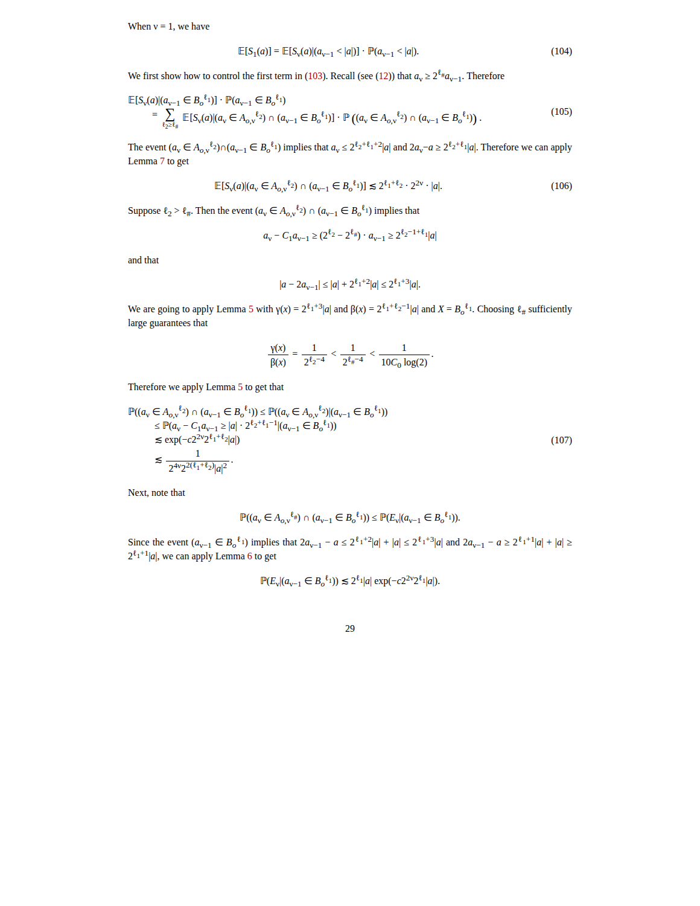When ν = 1, we have
𝔼[S1(a)] = 𝔼[Sν(a)|(aν−1 < |a|)] · ℙ(aν−1 < |a|).
(104)
We first show how to control the first term in (103). Recall (see (12)) that aν ≥ 2ℓ#aν−1. Therefore
𝔼[Sν(a)|(aν−1 ∈ Boℓ1)] · ℙ(aν−1 ∈ Boℓ1)
=
∑ℓ2≥ℓ# 𝔼[Sν(a)|(aν ∈ Ao,νℓ2) ∩ (aν−1 ∈ Boℓ1)] · ℙ ((aν ∈ Ao,νℓ2) ∩ (aν−1 ∈ Boℓ1)) .
(105)
The event (aν ∈ Ao,νℓ2)∩(aν−1 ∈ Boℓ1) implies that aν ≤ 2ℓ2+ℓ1+2|a| and 2aν−a ≥ 2ℓ2+ℓ1|a|. Therefore we can apply Lemma 7 to get
𝔼[Sν(a)|(aν ∈ Ao,νℓ2) ∩ (aν−1 ∈ Boℓ1)] ≲ 2ℓ1+ℓ2 · 22ν · |a|.
(106)
Suppose ℓ2 > ℓ#. Then the event (aν ∈ Ao,νℓ2) ∩ (aν−1 ∈ Boℓ1) implies that
aν − C1aν−1 ≥ (2ℓ2 − 2ℓ#) · aν−1 ≥ 2ℓ2−1+ℓ1|a|
and that
|a − 2aν−1| ≤ |a| + 2ℓ1+2|a| ≤ 2ℓ1+3|a|.
We are going to apply Lemma 5 with γ(x) = 2ℓ1+3|a| and β(x) = 2ℓ1+ℓ2−1|a| and X = Boℓ1. Choosing ℓ# sufficiently large guarantees that
γ(x) β(x) = 12ℓ2−4 < 12ℓ#−4 < 110C0 log(2).
Therefore we apply Lemma 5 to get that
ℙ((aν ∈ Ao,νℓ2) ∩ (aν−1 ∈ Boℓ1))
≤ ℙ((aν ∈ Ao,νℓ2)|(aν−1 ∈ Boℓ1))
≤ ℙ(aν − C1aν−1 ≥ |a| · 2ℓ2+ℓ1−1|(aν−1 ∈ Boℓ1))
≲ exp(−c22ν2ℓ1+ℓ2|a|)
≲ 124ν22(ℓ1+ℓ2)|a|2.
(107)
Next, note that
ℙ((aν ∈ Ao,νℓ#) ∩ (aν−1 ∈ Boℓ1)) ≤ ℙ(Eν|(aν−1 ∈ Boℓ1)).
Since the event (aν−1 ∈ Boℓ1) implies that 2aν−1 − a ≤ 2ℓ1+2|a| + |a| ≤ 2ℓ1+3|a| and 2aν−1 − a ≥ 2ℓ1+1|a| + |a| ≥ 2ℓ1+1|a|, we can apply Lemma 6 to get
ℙ(Eν|(aν−1 ∈ Boℓ1)) ≲ 2ℓ1|a| exp(−c22ν2ℓ1|a|).
29